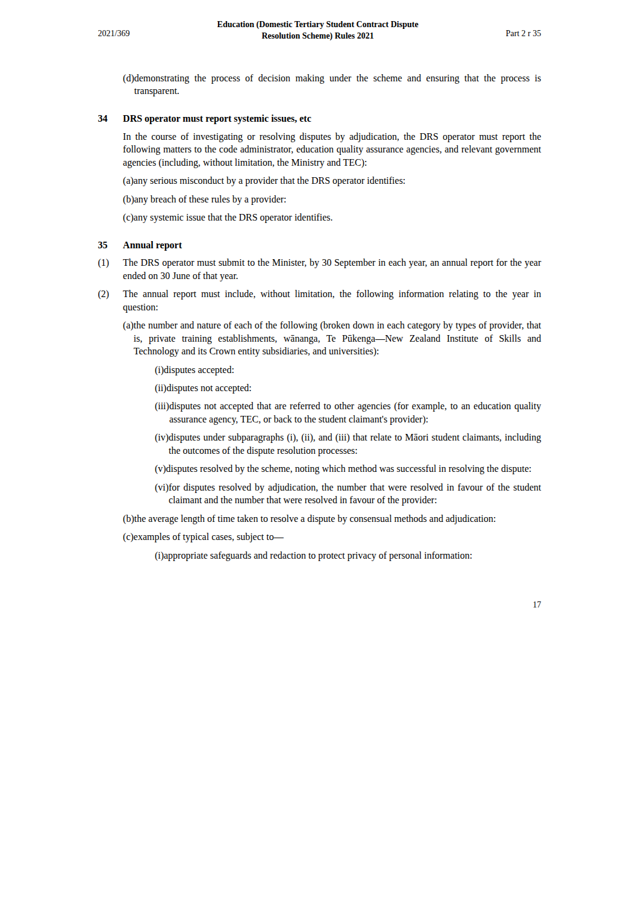2021/369
Education (Domestic Tertiary Student Contract Dispute Resolution Scheme) Rules 2021
Part 2 r 35
(d)
demonstrating the process of decision making under the scheme and ensuring that the process is transparent.
34
DRS operator must report systemic issues, etc
In the course of investigating or resolving disputes by adjudication, the DRS operator must report the following matters to the code administrator, education quality assurance agencies, and relevant government agencies (including, without limitation, the Ministry and TEC):
(a)
any serious misconduct by a provider that the DRS operator identifies:
(b)
any breach of these rules by a provider:
(c)
any systemic issue that the DRS operator identifies.
35
Annual report
(1)
The DRS operator must submit to the Minister, by 30 September in each year, an annual report for the year ended on 30 June of that year.
(2)
The annual report must include, without limitation, the following information relating to the year in question:
(a)
the number and nature of each of the following (broken down in each category by types of provider, that is, private training establishments, wānanga, Te Pūkenga—New Zealand Institute of Skills and Technology and its Crown entity subsidiaries, and universities):
(i)
disputes accepted:
(ii)
disputes not accepted:
(iii)
disputes not accepted that are referred to other agencies (for example, to an education quality assurance agency, TEC, or back to the student claimant's provider):
(iv)
disputes under subparagraphs (i), (ii), and (iii) that relate to Māori student claimants, including the outcomes of the dispute resolution processes:
(v)
disputes resolved by the scheme, noting which method was successful in resolving the dispute:
(vi)
for disputes resolved by adjudication, the number that were resolved in favour of the student claimant and the number that were resolved in favour of the provider:
(b)
the average length of time taken to resolve a dispute by consensual methods and adjudication:
(c)
examples of typical cases, subject to—
(i)
appropriate safeguards and redaction to protect privacy of personal information:
17